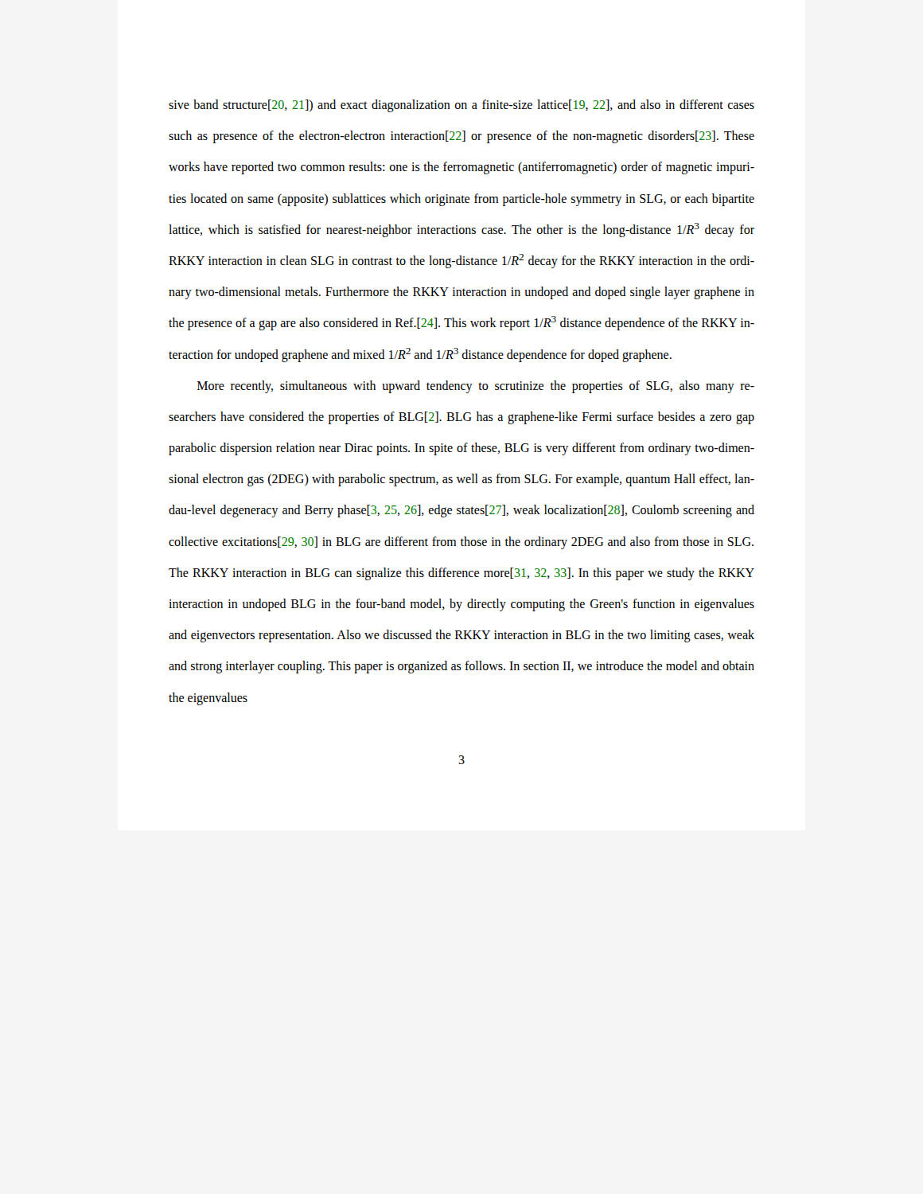sive band structure[20, 21]) and exact diagonalization on a finite-size lattice[19, 22], and also in different cases such as presence of the electron-electron interaction[22] or presence of the non-magnetic disorders[23]. These works have reported two common results: one is the ferromagnetic (antiferromagnetic) order of magnetic impurities located on same (apposite) sublattices which originate from particle-hole symmetry in SLG, or each bipartite lattice, which is satisfied for nearest-neighbor interactions case. The other is the long-distance 1/R3 decay for RKKY interaction in clean SLG in contrast to the long-distance 1/R2 decay for the RKKY interaction in the ordinary two-dimensional metals. Furthermore the RKKY interaction in undoped and doped single layer graphene in the presence of a gap are also considered in Ref.[24]. This work report 1/R3 distance dependence of the RKKY interaction for undoped graphene and mixed 1/R2 and 1/R3 distance dependence for doped graphene.
More recently, simultaneous with upward tendency to scrutinize the properties of SLG, also many researchers have considered the properties of BLG[2]. BLG has a graphene-like Fermi surface besides a zero gap parabolic dispersion relation near Dirac points. In spite of these, BLG is very different from ordinary two-dimensional electron gas (2DEG) with parabolic spectrum, as well as from SLG. For example, quantum Hall effect, landau-level degeneracy and Berry phase[3, 25, 26], edge states[27], weak localization[28], Coulomb screening and collective excitations[29, 30] in BLG are different from those in the ordinary 2DEG and also from those in SLG. The RKKY interaction in BLG can signalize this difference more[31, 32, 33]. In this paper we study the RKKY interaction in undoped BLG in the four-band model, by directly computing the Green's function in eigenvalues and eigenvectors representation. Also we discussed the RKKY interaction in BLG in the two limiting cases, weak and strong interlayer coupling. This paper is organized as follows. In section II, we introduce the model and obtain the eigenvalues
3